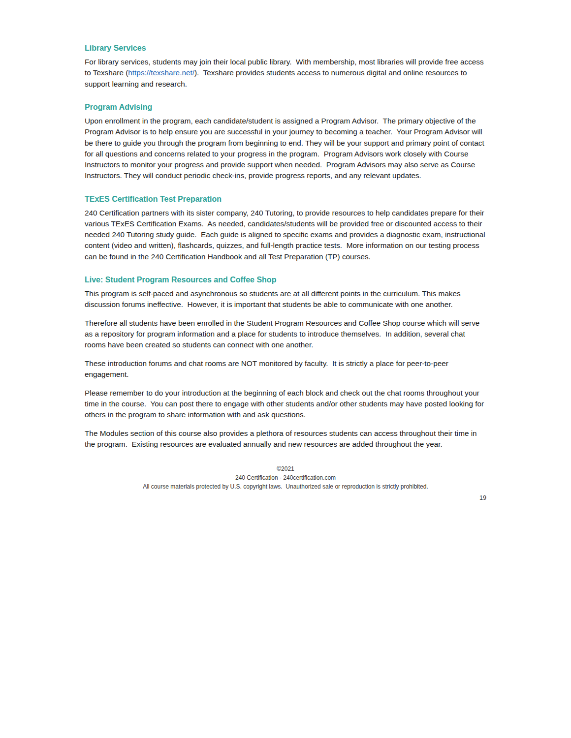Library Services
For library services, students may join their local public library. With membership, most libraries will provide free access to Texshare (https://texshare.net/). Texshare provides students access to numerous digital and online resources to support learning and research.
Program Advising
Upon enrollment in the program, each candidate/student is assigned a Program Advisor. The primary objective of the Program Advisor is to help ensure you are successful in your journey to becoming a teacher. Your Program Advisor will be there to guide you through the program from beginning to end. They will be your support and primary point of contact for all questions and concerns related to your progress in the program. Program Advisors work closely with Course Instructors to monitor your progress and provide support when needed. Program Advisors may also serve as Course Instructors. They will conduct periodic check-ins, provide progress reports, and any relevant updates.
TExES Certification Test Preparation
240 Certification partners with its sister company, 240 Tutoring, to provide resources to help candidates prepare for their various TExES Certification Exams. As needed, candidates/students will be provided free or discounted access to their needed 240 Tutoring study guide. Each guide is aligned to specific exams and provides a diagnostic exam, instructional content (video and written), flashcards, quizzes, and full-length practice tests. More information on our testing process can be found in the 240 Certification Handbook and all Test Preparation (TP) courses.
Live: Student Program Resources and Coffee Shop
This program is self-paced and asynchronous so students are at all different points in the curriculum. This makes discussion forums ineffective. However, it is important that students be able to communicate with one another.
Therefore all students have been enrolled in the Student Program Resources and Coffee Shop course which will serve as a repository for program information and a place for students to introduce themselves. In addition, several chat rooms have been created so students can connect with one another.
These introduction forums and chat rooms are NOT monitored by faculty. It is strictly a place for peer-to-peer engagement.
Please remember to do your introduction at the beginning of each block and check out the chat rooms throughout your time in the course. You can post there to engage with other students and/or other students may have posted looking for others in the program to share information with and ask questions.
The Modules section of this course also provides a plethora of resources students can access throughout their time in the program. Existing resources are evaluated annually and new resources are added throughout the year.
©2021
240 Certification - 240certification.com
All course materials protected by U.S. copyright laws. Unauthorized sale or reproduction is strictly prohibited.
19